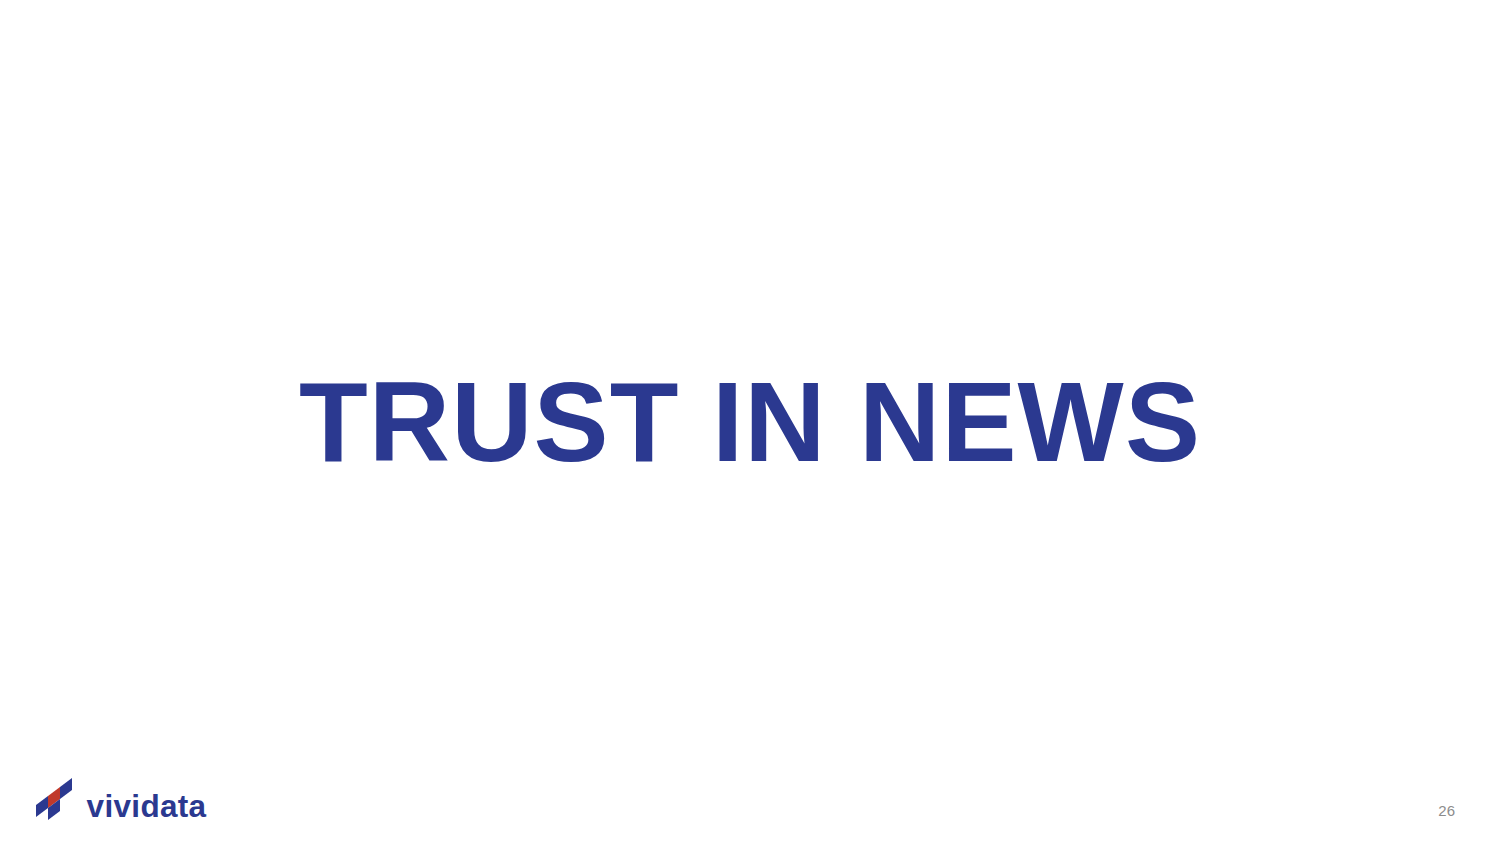TRUST IN NEWS
vividata
26